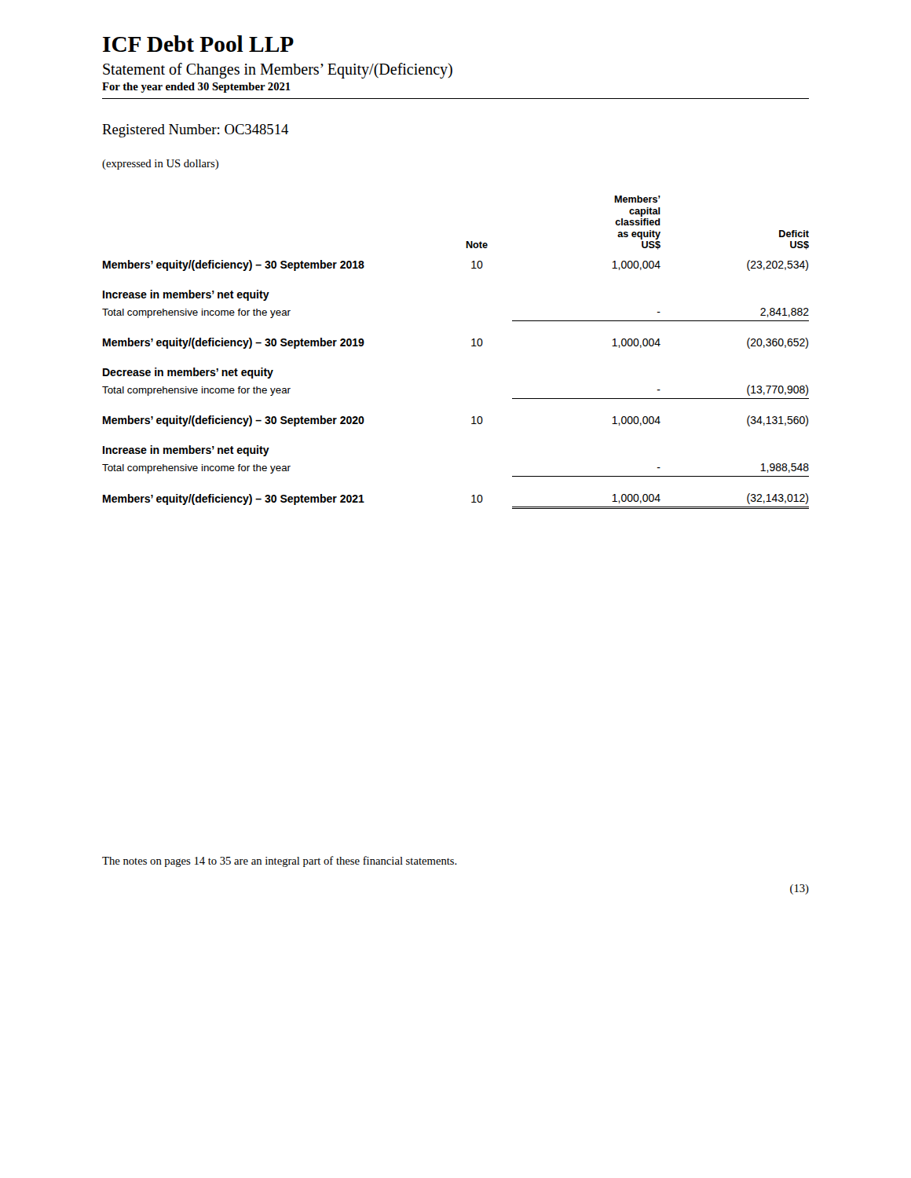ICF Debt Pool LLP
Statement of Changes in Members’ Equity/(Deficiency)
For the year ended 30 September 2021
Registered Number: OC348514
(expressed in US dollars)
| | Note | Members’ capital classified as equity US$ | Deficit US$ |
| --- | --- | --- | --- |
| Members’ equity/(deficiency) – 30 September 2018 | 10 | 1,000,004 | (23,202,534) |
| Increase in members’ net equity | | | |
| Total comprehensive income for the year | | - | 2,841,882 |
| Members’ equity/(deficiency) – 30 September 2019 | 10 | 1,000,004 | (20,360,652) |
| Decrease in members’ net equity | | | |
| Total comprehensive income for the year | | - | (13,770,908) |
| Members’ equity/(deficiency) – 30 September 2020 | 10 | 1,000,004 | (34,131,560) |
| Increase in members’ net equity | | | |
| Total comprehensive income for the year | | - | 1,988,548 |
| Members’ equity/(deficiency) – 30 September 2021 | 10 | 1,000,004 | (32,143,012) |
The notes on pages 14 to 35 are an integral part of these financial statements.
(13)